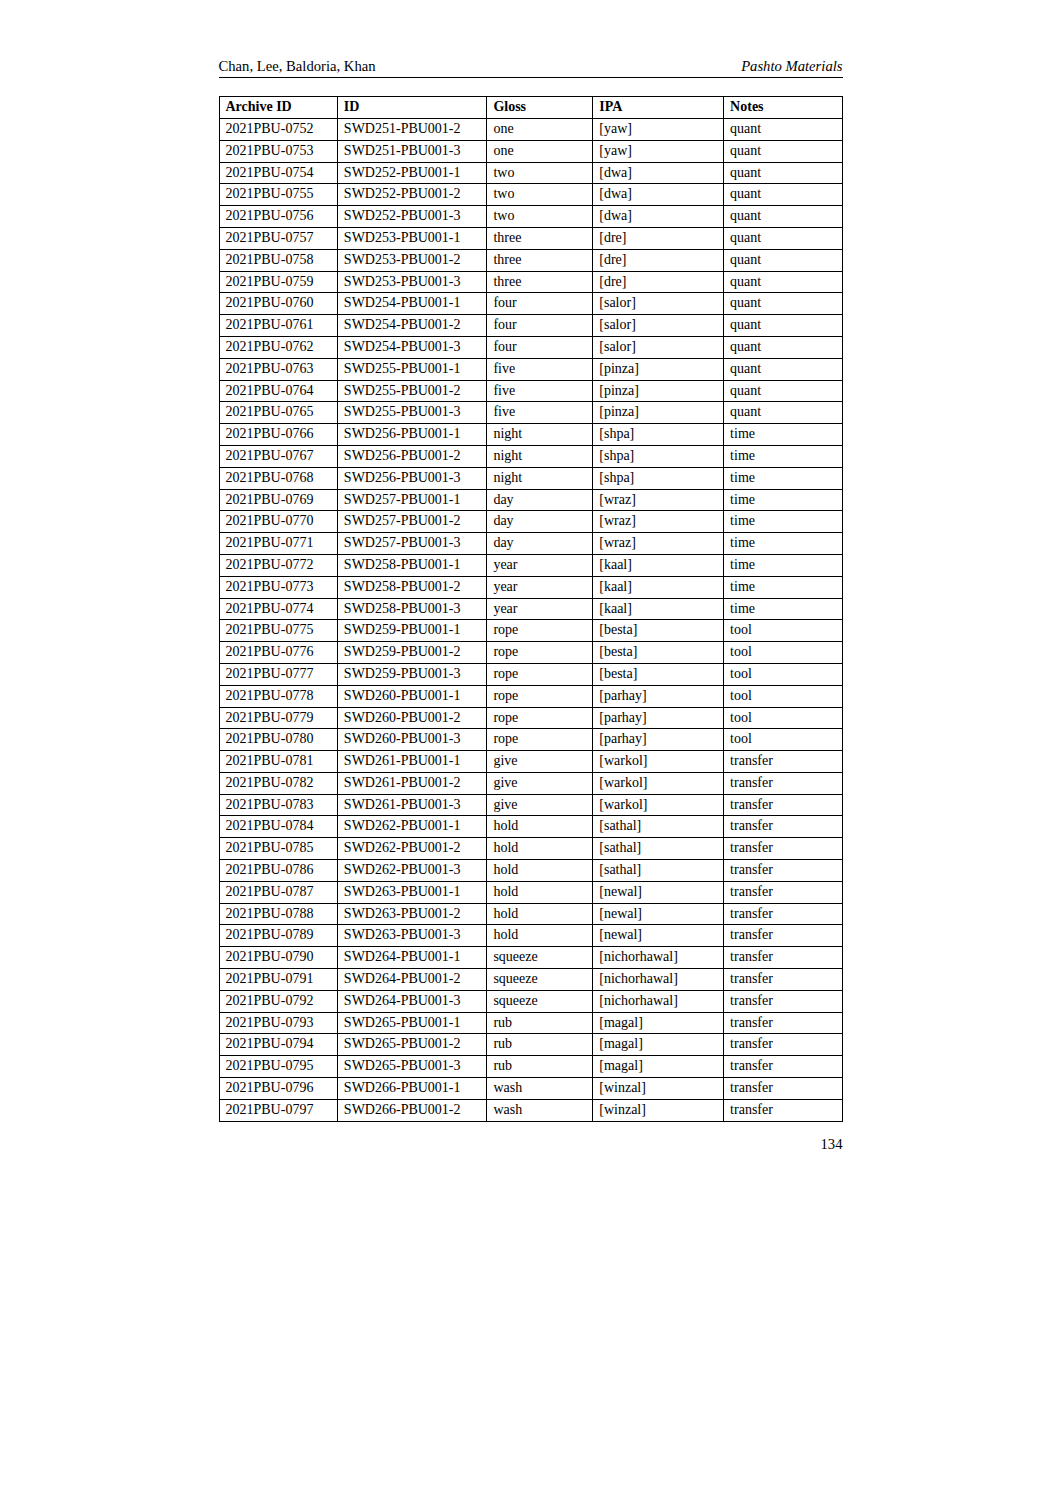Chan, Lee, Baldoria, Khan
Pashto Materials
Archive entries with glosses, IPA transcriptions, and notes
| Archive ID | ID | Gloss | IPA | Notes |
| --- | --- | --- | --- | --- |
| 2021PBU-0752 | SWD251-PBU001-2 | one | [yaw] | quant |
| 2021PBU-0753 | SWD251-PBU001-3 | one | [yaw] | quant |
| 2021PBU-0754 | SWD252-PBU001-1 | two | [dwa] | quant |
| 2021PBU-0755 | SWD252-PBU001-2 | two | [dwa] | quant |
| 2021PBU-0756 | SWD252-PBU001-3 | two | [dwa] | quant |
| 2021PBU-0757 | SWD253-PBU001-1 | three | [dre] | quant |
| 2021PBU-0758 | SWD253-PBU001-2 | three | [dre] | quant |
| 2021PBU-0759 | SWD253-PBU001-3 | three | [dre] | quant |
| 2021PBU-0760 | SWD254-PBU001-1 | four | [salor] | quant |
| 2021PBU-0761 | SWD254-PBU001-2 | four | [salor] | quant |
| 2021PBU-0762 | SWD254-PBU001-3 | four | [salor] | quant |
| 2021PBU-0763 | SWD255-PBU001-1 | five | [pinza] | quant |
| 2021PBU-0764 | SWD255-PBU001-2 | five | [pinza] | quant |
| 2021PBU-0765 | SWD255-PBU001-3 | five | [pinza] | quant |
| 2021PBU-0766 | SWD256-PBU001-1 | night | [shpa] | time |
| 2021PBU-0767 | SWD256-PBU001-2 | night | [shpa] | time |
| 2021PBU-0768 | SWD256-PBU001-3 | night | [shpa] | time |
| 2021PBU-0769 | SWD257-PBU001-1 | day | [wraz] | time |
| 2021PBU-0770 | SWD257-PBU001-2 | day | [wraz] | time |
| 2021PBU-0771 | SWD257-PBU001-3 | day | [wraz] | time |
| 2021PBU-0772 | SWD258-PBU001-1 | year | [kaal] | time |
| 2021PBU-0773 | SWD258-PBU001-2 | year | [kaal] | time |
| 2021PBU-0774 | SWD258-PBU001-3 | year | [kaal] | time |
| 2021PBU-0775 | SWD259-PBU001-1 | rope | [besta] | tool |
| 2021PBU-0776 | SWD259-PBU001-2 | rope | [besta] | tool |
| 2021PBU-0777 | SWD259-PBU001-3 | rope | [besta] | tool |
| 2021PBU-0778 | SWD260-PBU001-1 | rope | [parhay] | tool |
| 2021PBU-0779 | SWD260-PBU001-2 | rope | [parhay] | tool |
| 2021PBU-0780 | SWD260-PBU001-3 | rope | [parhay] | tool |
| 2021PBU-0781 | SWD261-PBU001-1 | give | [warkol] | transfer |
| 2021PBU-0782 | SWD261-PBU001-2 | give | [warkol] | transfer |
| 2021PBU-0783 | SWD261-PBU001-3 | give | [warkol] | transfer |
| 2021PBU-0784 | SWD262-PBU001-1 | hold | [sathal] | transfer |
| 2021PBU-0785 | SWD262-PBU001-2 | hold | [sathal] | transfer |
| 2021PBU-0786 | SWD262-PBU001-3 | hold | [sathal] | transfer |
| 2021PBU-0787 | SWD263-PBU001-1 | hold | [newal] | transfer |
| 2021PBU-0788 | SWD263-PBU001-2 | hold | [newal] | transfer |
| 2021PBU-0789 | SWD263-PBU001-3 | hold | [newal] | transfer |
| 2021PBU-0790 | SWD264-PBU001-1 | squeeze | [nichorhawal] | transfer |
| 2021PBU-0791 | SWD264-PBU001-2 | squeeze | [nichorhawal] | transfer |
| 2021PBU-0792 | SWD264-PBU001-3 | squeeze | [nichorhawal] | transfer |
| 2021PBU-0793 | SWD265-PBU001-1 | rub | [magal] | transfer |
| 2021PBU-0794 | SWD265-PBU001-2 | rub | [magal] | transfer |
| 2021PBU-0795 | SWD265-PBU001-3 | rub | [magal] | transfer |
| 2021PBU-0796 | SWD266-PBU001-1 | wash | [winzal] | transfer |
| 2021PBU-0797 | SWD266-PBU001-2 | wash | [winzal] | transfer |
134